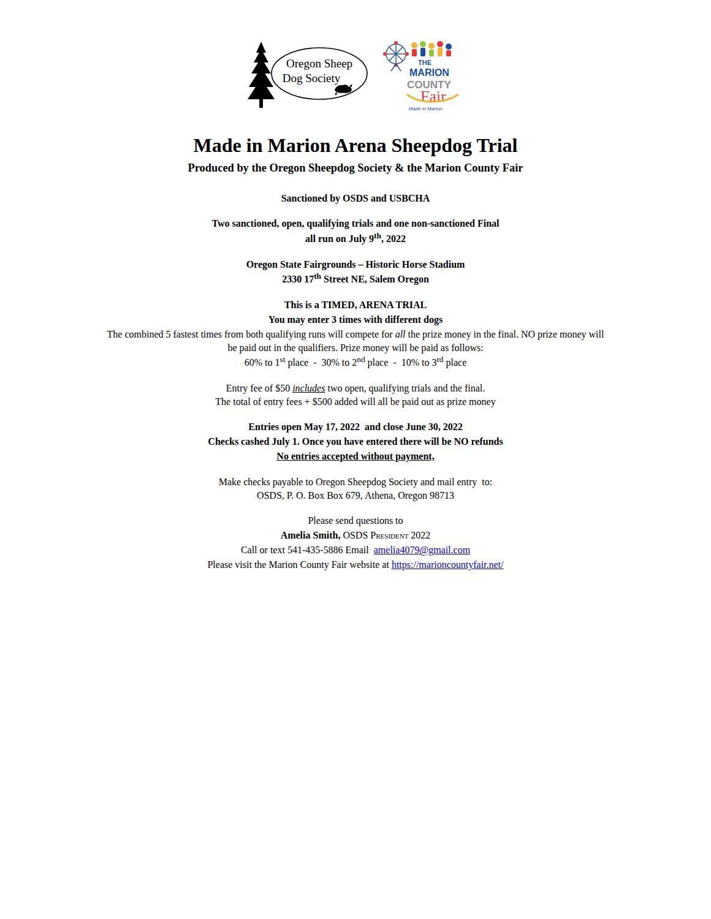Oregon Sheep Dog Society
THE MARION COUNTY Fair Made in Marion
Made in Marion Arena Sheepdog Trial
Produced by the Oregon Sheepdog Society & the Marion County Fair
Sanctioned by OSDS and USBCHA
Two sanctioned, open, qualifying trials and one non-sanctioned Final
all run on July 9th, 2022
Oregon State Fairgrounds – Historic Horse Stadium
2330 17th Street NE, Salem Oregon
This is a TIMED, ARENA TRIAL
You may enter 3 times with different dogs
The combined 5 fastest times from both qualifying runs will compete for all the prize money in the final. NO prize money will be paid out in the qualifiers. Prize money will be paid as follows:
60% to 1st place - 30% to 2nd place - 10% to 3rd place
Entry fee of $50 includes two open, qualifying trials and the final.
The total of entry fees + $500 added will all be paid out as prize money
Entries open May 17, 2022 and close June 30, 2022
Checks cashed July 1. Once you have entered there will be NO refunds
No entries accepted without payment,
Make checks payable to Oregon Sheepdog Society and mail entry to:
OSDS, P. O. Box Box 679, Athena, Oregon 98713
Please send questions to
Amelia Smith, OSDS President 2022
Call or text 541-435-5886 Email amelia4079@gmail.com
Please visit the Marion County Fair website at https://marioncountyfair.net/